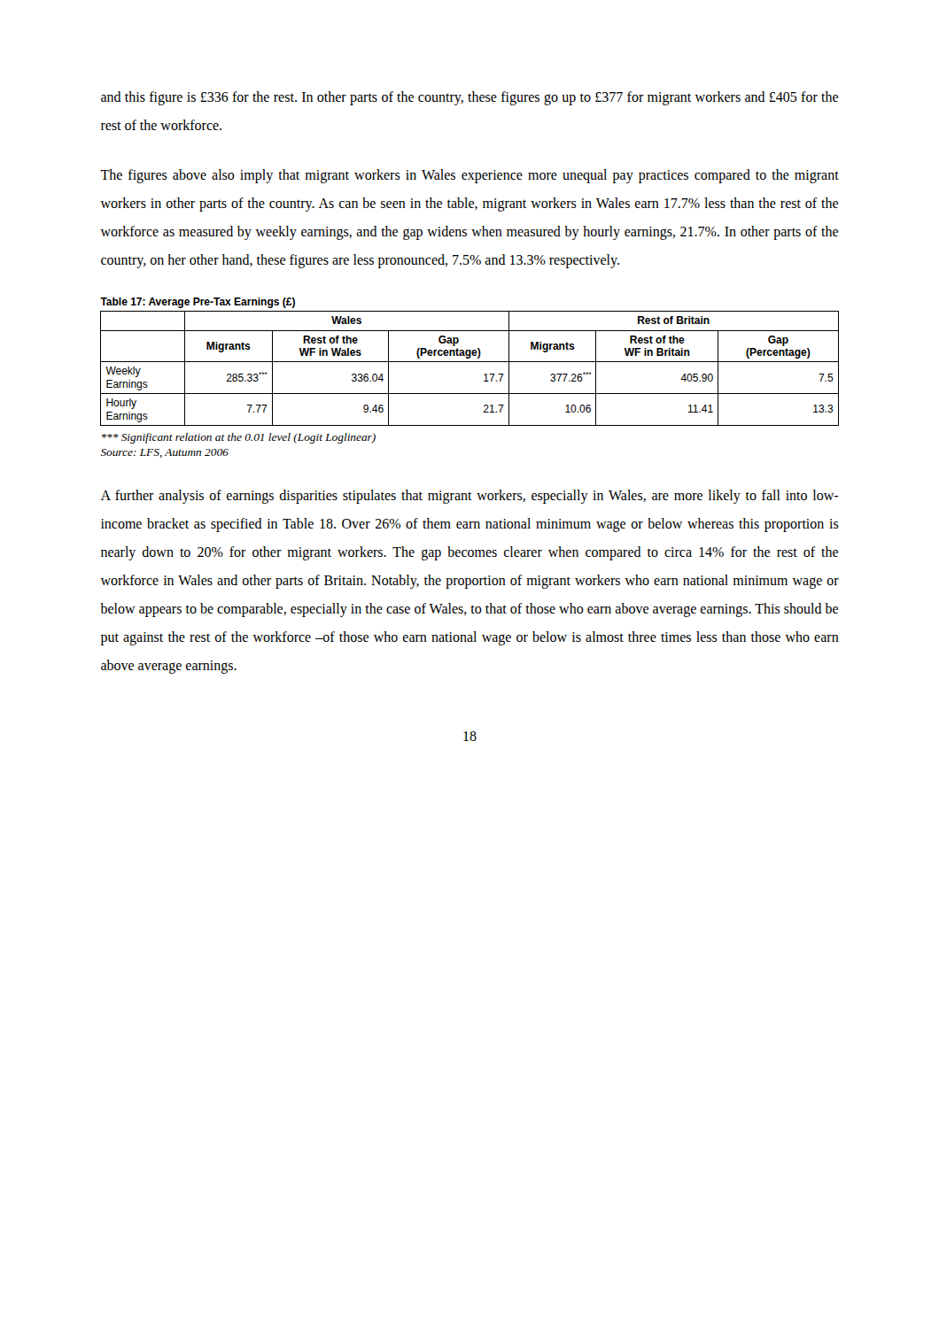and this figure is £336 for the rest. In other parts of the country, these figures go up to £377 for migrant workers and £405 for the rest of the workforce.
The figures above also imply that migrant workers in Wales experience more unequal pay practices compared to the migrant workers in other parts of the country. As can be seen in the table, migrant workers in Wales earn 17.7% less than the rest of the workforce as measured by weekly earnings, and the gap widens when measured by hourly earnings, 21.7%. In other parts of the country, on her other hand, these figures are less pronounced, 7.5% and 13.3% respectively.
Table 17: Average Pre-Tax Earnings (£)
| | Wales | Rest of Britain |
| --- | --- | --- |
| | Migrants | Rest of the WF in Wales | Gap (Percentage) | Migrants | Rest of the WF in Britain | Gap (Percentage) |
| Weekly Earnings | 285.33 *** | 336.04 | 17.7 | 377.26 *** | 405.90 | 7.5 |
| Hourly Earnings | 7.77 | 9.46 | 21.7 | 10.06 | 11.41 | 13.3 |
*** Significant relation at the 0.01 level (Logit Loglinear)
Source: LFS, Autumn 2006
A further analysis of earnings disparities stipulates that migrant workers, especially in Wales, are more likely to fall into low-income bracket as specified in Table 18. Over 26% of them earn national minimum wage or below whereas this proportion is nearly down to 20% for other migrant workers. The gap becomes clearer when compared to circa 14% for the rest of the workforce in Wales and other parts of Britain. Notably, the proportion of migrant workers who earn national minimum wage or below appears to be comparable, especially in the case of Wales, to that of those who earn above average earnings. This should be put against the rest of the workforce –of those who earn national wage or below is almost three times less than those who earn above average earnings.
18